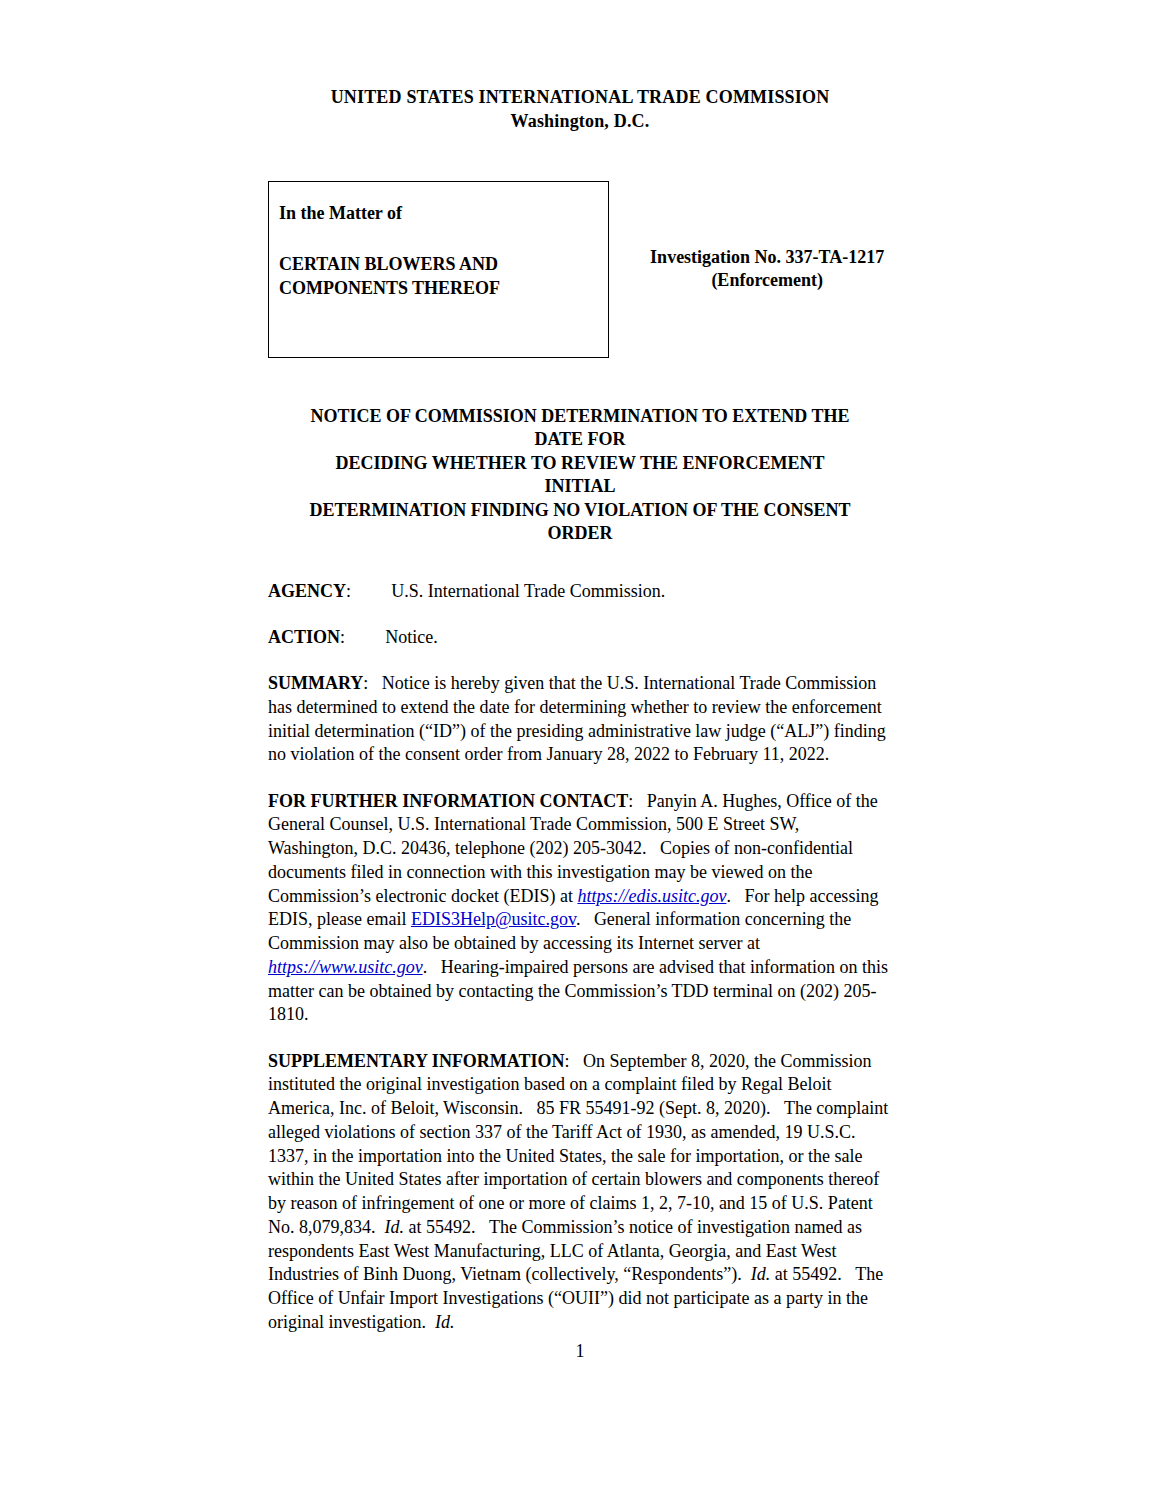UNITED STATES INTERNATIONAL TRADE COMMISSION Washington, D.C.
In the Matter of
CERTAIN BLOWERS AND
COMPONENTS THEREOF
Investigation No. 337-TA-1217
(Enforcement)
NOTICE OF COMMISSION DETERMINATION TO EXTEND THE DATE FOR
DECIDING WHETHER TO REVIEW THE ENFORCEMENT INITIAL
DETERMINATION FINDING NO VIOLATION OF THE CONSENT ORDER
AGENCY: U.S. International Trade Commission.
ACTION: Notice.
SUMMARY: Notice is hereby given that the U.S. International Trade Commission has determined to extend the date for determining whether to review the enforcement initial determination (“ID”) of the presiding administrative law judge (“ALJ”) finding no violation of the consent order from January 28, 2022 to February 11, 2022.
FOR FURTHER INFORMATION CONTACT: Panyin A. Hughes, Office of the General Counsel, U.S. International Trade Commission, 500 E Street SW, Washington, D.C. 20436, telephone (202) 205-3042. Copies of non-confidential documents filed in connection with this investigation may be viewed on the Commission’s electronic docket (EDIS) at https://edis.usitc.gov. For help accessing EDIS, please email EDIS3Help@usitc.gov. General information concerning the Commission may also be obtained by accessing its Internet server at https://www.usitc.gov. Hearing-impaired persons are advised that information on this matter can be obtained by contacting the Commission’s TDD terminal on (202) 205-1810.
SUPPLEMENTARY INFORMATION: On September 8, 2020, the Commission instituted the original investigation based on a complaint filed by Regal Beloit America, Inc. of Beloit, Wisconsin. 85 FR 55491-92 (Sept. 8, 2020). The complaint alleged violations of section 337 of the Tariff Act of 1930, as amended, 19 U.S.C. 1337, in the importation into the United States, the sale for importation, or the sale within the United States after importation of certain blowers and components thereof by reason of infringement of one or more of claims 1, 2, 7-10, and 15 of U.S. Patent No. 8,079,834. Id. at 55492. The Commission’s notice of investigation named as respondents East West Manufacturing, LLC of Atlanta, Georgia, and East West Industries of Binh Duong, Vietnam (collectively, “Respondents”). Id. at 55492. The Office of Unfair Import Investigations (“OUII”) did not participate as a party in the original investigation. Id.
1